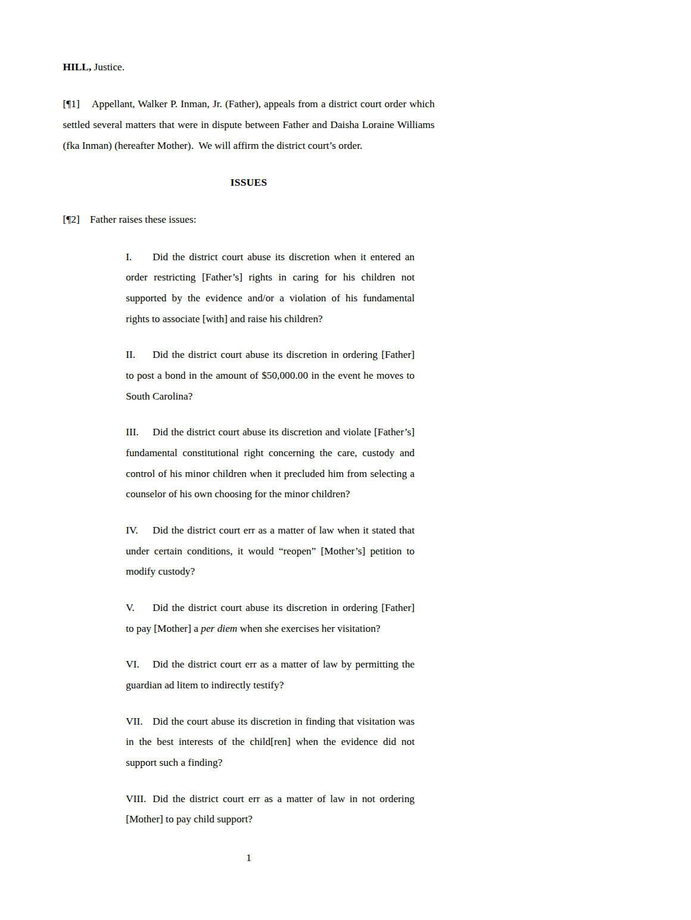HILL, Justice.
[¶1] Appellant, Walker P. Inman, Jr. (Father), appeals from a district court order which settled several matters that were in dispute between Father and Daisha Loraine Williams (fka Inman) (hereafter Mother). We will affirm the district court’s order.
ISSUES
[¶2] Father raises these issues:
I. Did the district court abuse its discretion when it entered an order restricting [Father’s] rights in caring for his children not supported by the evidence and/or a violation of his fundamental rights to associate [with] and raise his children?
II. Did the district court abuse its discretion in ordering [Father] to post a bond in the amount of $50,000.00 in the event he moves to South Carolina?
III. Did the district court abuse its discretion and violate [Father’s] fundamental constitutional right concerning the care, custody and control of his minor children when it precluded him from selecting a counselor of his own choosing for the minor children?
IV. Did the district court err as a matter of law when it stated that under certain conditions, it would “reopen” [Mother’s] petition to modify custody?
V. Did the district court abuse its discretion in ordering [Father] to pay [Mother] a per diem when she exercises her visitation?
VI. Did the district court err as a matter of law by permitting the guardian ad litem to indirectly testify?
VII. Did the court abuse its discretion in finding that visitation was in the best interests of the child[ren] when the evidence did not support such a finding?
VIII. Did the district court err as a matter of law in not ordering [Mother] to pay child support?
1